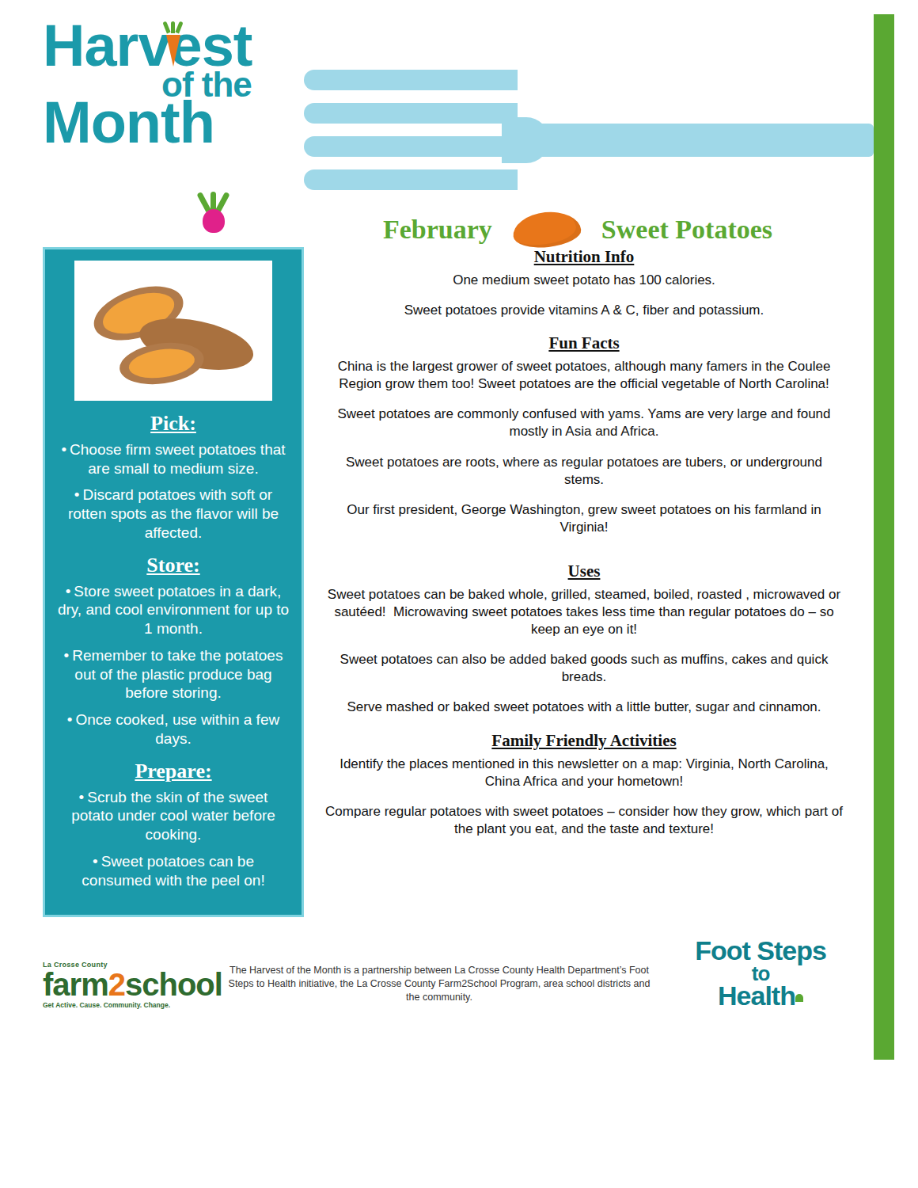Harvest of the Month
February Sweet Potatoes
Pick:
Choose firm sweet potatoes that are small to medium size.
Discard potatoes with soft or rotten spots as the flavor will be affected.
Store:
Store sweet potatoes in a dark, dry, and cool environment for up to 1 month.
Remember to take the potatoes out of the plastic produce bag before storing.
Once cooked, use within a few days.
Prepare:
Scrub the skin of the sweet potato under cool water before cooking.
Sweet potatoes can be consumed with the peel on!
Nutrition Info
One medium sweet potato has 100 calories.
Sweet potatoes provide vitamins A & C, fiber and potassium.
Fun Facts
China is the largest grower of sweet potatoes, although many famers in the Coulee Region grow them too! Sweet potatoes are the official vegetable of North Carolina!
Sweet potatoes are commonly confused with yams. Yams are very large and found mostly in Asia and Africa.
Sweet potatoes are roots, where as regular potatoes are tubers, or underground stems.
Our first president, George Washington, grew sweet potatoes on his farmland in Virginia!
Uses
Sweet potatoes can be baked whole, grilled, steamed, boiled, roasted , microwaved or sautéed! Microwaving sweet potatoes takes less time than regular potatoes do – so keep an eye on it!
Sweet potatoes can also be added baked goods such as muffins, cakes and quick breads.
Serve mashed or baked sweet potatoes with a little butter, sugar and cinnamon.
Family Friendly Activities
Identify the places mentioned in this newsletter on a map: Virginia, North Carolina, China Africa and your hometown!
Compare regular potatoes with sweet potatoes – consider how they grow, which part of the plant you eat, and the taste and texture!
La Crosse County
farm2school
Get Active. Cause. Community. Change.
The Harvest of the Month is a partnership between La Crosse County Health Department’s Foot Steps to Health initiative, the La Crosse County Farm2School Program, area school districts and the community.
Foot Steps
to
Health